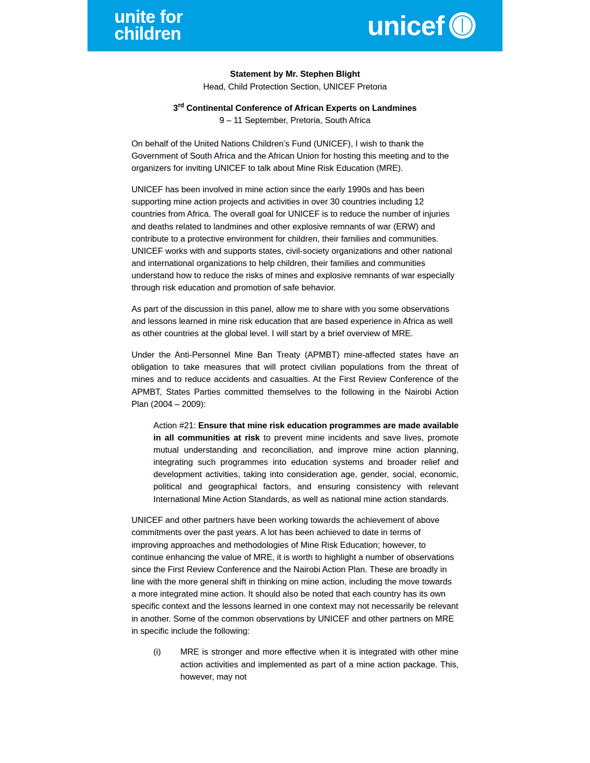unite for
children
unicef
Statement by Mr. Stephen Blight
Head, Child Protection Section, UNICEF Pretoria
3rd Continental Conference of African Experts on Landmines
9 – 11 September, Pretoria, South Africa
On behalf of the United Nations Children’s Fund (UNICEF), I wish to thank the Government of South Africa and the African Union for hosting this meeting and to the organizers for inviting UNICEF to talk about Mine Risk Education (MRE).
UNICEF has been involved in mine action since the early 1990s and has been supporting mine action projects and activities in over 30 countries including 12 countries from Africa. The overall goal for UNICEF is to reduce the number of injuries and deaths related to landmines and other explosive remnants of war (ERW) and contribute to a protective environment for children, their families and communities. UNICEF works with and supports states, civil-society organizations and other national and international organizations to help children, their families and communities understand how to reduce the risks of mines and explosive remnants of war especially through risk education and promotion of safe behavior.
As part of the discussion in this panel, allow me to share with you some observations and lessons learned in mine risk education that are based experience in Africa as well as other countries at the global level. I will start by a brief overview of MRE.
Under the Anti-Personnel Mine Ban Treaty (APMBT) mine-affected states have an obligation to take measures that will protect civilian populations from the threat of mines and to reduce accidents and casualties. At the First Review Conference of the APMBT, States Parties committed themselves to the following in the Nairobi Action Plan (2004 – 2009):
Action #21: Ensure that mine risk education programmes are made available in all communities at risk to prevent mine incidents and save lives, promote mutual understanding and reconciliation, and improve mine action planning, integrating such programmes into education systems and broader relief and development activities, taking into consideration age, gender, social, economic, political and geographical factors, and ensuring consistency with relevant International Mine Action Standards, as well as national mine action standards.
UNICEF and other partners have been working towards the achievement of above commitments over the past years. A lot has been achieved to date in terms of improving approaches and methodologies of Mine Risk Education; however, to continue enhancing the value of MRE, it is worth to highlight a number of observations since the First Review Conference and the Nairobi Action Plan. These are broadly in line with the more general shift in thinking on mine action, including the move towards a more integrated mine action. It should also be noted that each country has its own specific context and the lessons learned in one context may not necessarily be relevant in another. Some of the common observations by UNICEF and other partners on MRE in specific include the following:
(i) MRE is stronger and more effective when it is integrated with other mine action activities and implemented as part of a mine action package. This, however, may not